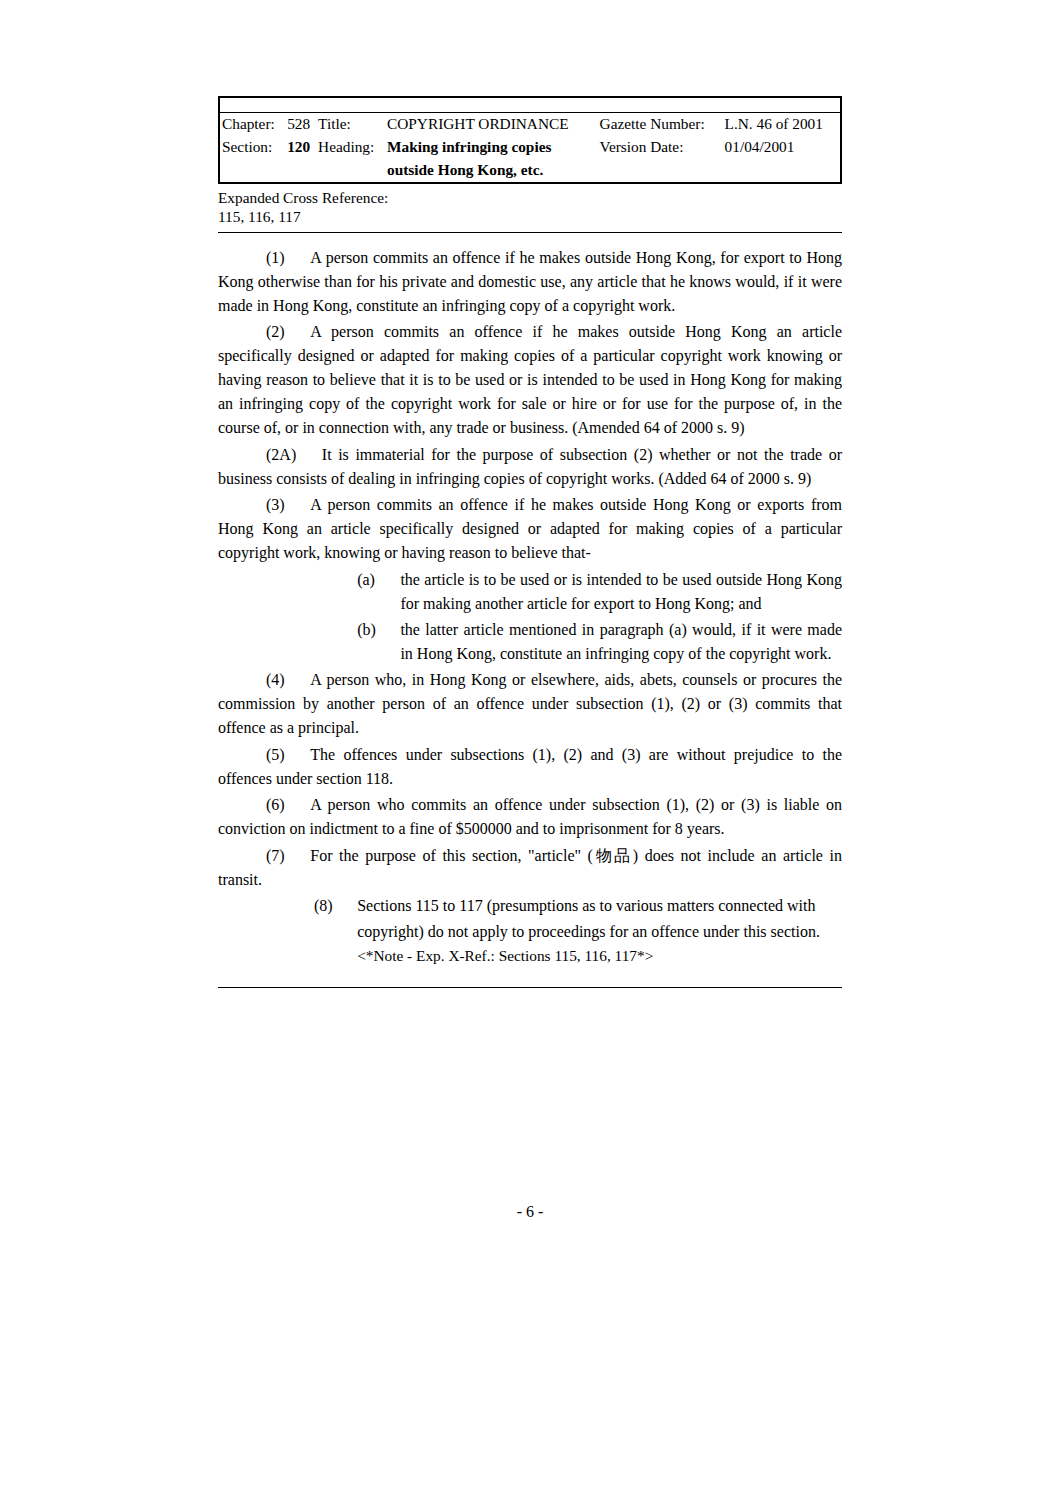| Chapter: | 528 | Title: | COPYRIGHT ORDINANCE | Gazette Number: | L.N. 46 of 2001 |
| Section: | 120 | Heading: | Making infringing copies | Version Date: | 01/04/2001 |
| | | | outside Hong Kong, etc. | | |
Expanded Cross Reference:
115, 116, 117
(1) A person commits an offence if he makes outside Hong Kong, for export to Hong Kong otherwise than for his private and domestic use, any article that he knows would, if it were made in Hong Kong, constitute an infringing copy of a copyright work.
(2) A person commits an offence if he makes outside Hong Kong an article specifically designed or adapted for making copies of a particular copyright work knowing or having reason to believe that it is to be used or is intended to be used in Hong Kong for making an infringing copy of the copyright work for sale or hire or for use for the purpose of, in the course of, or in connection with, any trade or business. (Amended 64 of 2000 s. 9)
(2A) It is immaterial for the purpose of subsection (2) whether or not the trade or business consists of dealing in infringing copies of copyright works. (Added 64 of 2000 s. 9)
(3) A person commits an offence if he makes outside Hong Kong or exports from Hong Kong an article specifically designed or adapted for making copies of a particular copyright work, knowing or having reason to believe that-
(a) the article is to be used or is intended to be used outside Hong Kong for making another article for export to Hong Kong; and
(b) the latter article mentioned in paragraph (a) would, if it were made in Hong Kong, constitute an infringing copy of the copyright work.
(4) A person who, in Hong Kong or elsewhere, aids, abets, counsels or procures the commission by another person of an offence under subsection (1), (2) or (3) commits that offence as a principal.
(5) The offences under subsections (1), (2) and (3) are without prejudice to the offences under section 118.
(6) A person who commits an offence under subsection (1), (2) or (3) is liable on conviction on indictment to a fine of $500000 and to imprisonment for 8 years.
(7) For the purpose of this section, "article" (物品) does not include an article in transit.
(8) Sections 115 to 117 (presumptions as to various matters connected with
copyright) do not apply to proceedings for an offence under this section.
<*Note - Exp. X-Ref.: Sections 115, 116, 117*>
- 6 -